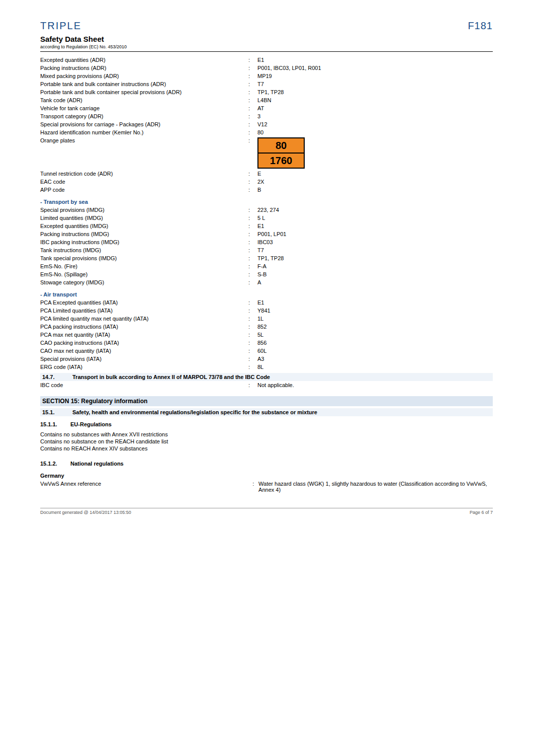TRIPLE
F181
Safety Data Sheet
according to Regulation (EC) No. 453/2010
| Excepted quantities (ADR) | : | E1 |
| Packing instructions (ADR) | : | P001, IBC03, LP01, R001 |
| Mixed packing provisions (ADR) | : | MP19 |
| Portable tank and bulk container instructions (ADR) | : | T7 |
| Portable tank and bulk container special provisions (ADR) | : | TP1, TP28 |
| Tank code (ADR) | : | L4BN |
| Vehicle for tank carriage | : | AT |
| Transport category (ADR) | : | 3 |
| Special provisions for carriage - Packages (ADR) | : | V12 |
| Hazard identification number (Kemler No.) | : | 80 |
| Orange plates | : | 80 1760 |
| Tunnel restriction code (ADR) | : | E |
| EAC code | : | 2X |
| APP code | : | B |
- Transport by sea
| Special provisions (IMDG) | : | 223, 274 |
| Limited quantities (IMDG) | : | 5 L |
| Excepted quantities (IMDG) | : | E1 |
| Packing instructions (IMDG) | : | P001, LP01 |
| IBC packing instructions (IMDG) | : | IBC03 |
| Tank instructions (IMDG) | : | T7 |
| Tank special provisions (IMDG) | : | TP1, TP28 |
| EmS-No. (Fire) | : | F-A |
| EmS-No. (Spillage) | : | S-B |
| Stowage category (IMDG) | : | A |
- Air transport
| PCA Excepted quantities (IATA) | : | E1 |
| PCA Limited quantities (IATA) | : | Y841 |
| PCA limited quantity max net quantity (IATA) | : | 1L |
| PCA packing instructions (IATA) | : | 852 |
| PCA max net quantity (IATA) | : | 5L |
| CAO packing instructions (IATA) | : | 856 |
| CAO max net quantity (IATA) | : | 60L |
| Special provisions (IATA) | : | A3 |
| ERG code (IATA) | : | 8L |
14.7. Transport in bulk according to Annex II of MARPOL 73/78 and the IBC Code
| IBC code | : | Not applicable. |
SECTION 15: Regulatory information
15.1. Safety, health and environmental regulations/legislation specific for the substance or mixture
15.1.1. EU-Regulations
Contains no substances with Annex XVII restrictions
Contains no substance on the REACH candidate list
Contains no REACH Annex XIV substances
15.1.2. National regulations
Germany
VwVwS Annex reference
:
Water hazard class (WGK) 1, slightly hazardous to water (Classification according to VwVwS, Annex 4)
Document generated @ 14/04/2017 13:05:50
Page 6 of 7